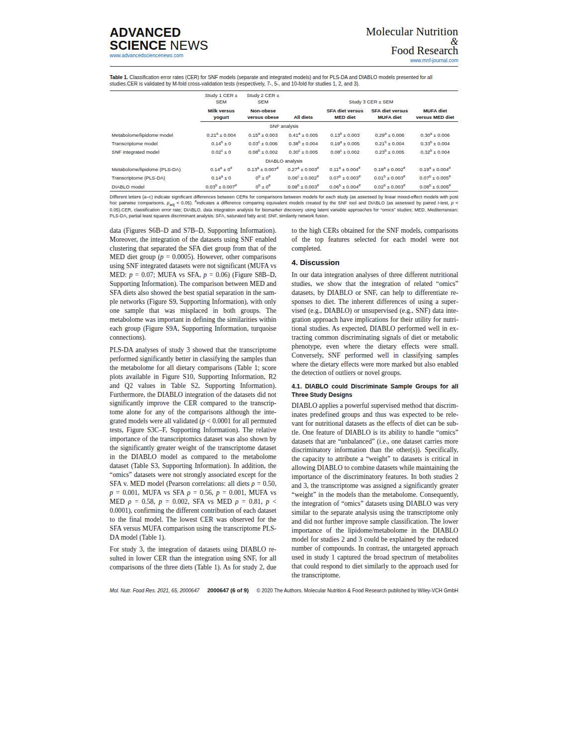ADVANCED
SCIENCE NEWS
www.advancedsciencenews.com
Molecular Nutrition
&
Food Research
www.mnf-journal.com
Table 1. Classification error rates (CER) for SNF models (separate and integrated models) and for PLS-DA and DIABLO models presented for all studies.CER is validated by M-fold cross-validation tests (respectively, 7-, 5-, and 10-fold for studies 1, 2, and 3).
| | Study 1 CER ± SEM | Study 2 CER ± SEM | Study 3 CER ± SEM |
| --- | --- | --- | --- |
| | Milk versus yogurt | Non-obese versus obese | All diets | SFA diet versus MED diet | SFA diet versus MUFA diet | MUFA diet versus MED diet |
| SNF analysis |
| Metabolome/lipidome model | 0.21 a ± 0.004 | 0.15 a ± 0.003 | 0.41 a ± 0.005 | 0.13 b ± 0.003 | 0.29 a ± 0.006 | 0.30 a ± 0.006 |
| Transcriptome model | 0.14 b ± 0 | 0.03 c ± 0.006 | 0.38 b ± 0.004 | 0.19 a ± 0.005 | 0.21 b ± 0.004 | 0.33 b ± 0.004 |
| SNF integrated model | 0.02 c ± 0 | 0.08 b ± 0.002 | 0.30 c ± 0.005 | 0.08 c ± 0.002 | 0.23 b ± 0.005 | 0.32 b ± 0.004 |
| DIABLO analysis |
| Metabolome/lipidome (PLS-DA) | 0.14 a ± 0 # | 0.13 a ± 0.007 # | 0.27 a ± 0.003 # | 0.11 a ± 0.004 # | 0.18 a ± 0.002 # | 0.19 a ± 0.004 # |
| Transcriptome (PLS-DA) | 0.14 a ± 0 | 0 b ± 0 # | 0.06 c ± 0.002 # | 0.07 b ± 0.003 # | 0.01 b ± 0.003 # | 0.07 b ± 0.005 # |
| DIABLO model | 0.03 b ± 0.007 # | 0 b ± 0 # | 0.08 b ± 0.003 # | 0.06 b ± 0.004 # | 0.02 b ± 0.003 # | 0.08 b ± 0.005 # |
Different letters (a–c) indicate significant differences between CERs for comparisons between models for each study (as assessed by linear mixed-effect models with post hoc pairwise comparisons, padj < 0.05). #indicates a difference comparing equivalent models created by the SNF tool and DIABLO (as assessed by paired t-test, p < 0.05).CER, classification error rate; DIABLO, data integration analysis for biomarker discovery using latent variable approaches for “omics” studies; MED, Mediterranean; PLS-DA, partial least squares discriminant analysis; SFA, saturated fatty acid; SNF, similarity network fusion.
data (Figures S6B–D and S7B–D, Supporting Information). Moreover, the integration of the datasets using SNF enabled clustering that separated the SFA diet group from that of the MED diet group (p = 0.0005). However, other comparisons using SNF integrated datasets were not significant (MUFA vs MED: p = 0.07; MUFA vs SFA, p = 0.06) (Figure S8B–D, Supporting Information). The comparison between MED and SFA diets also showed the best spatial separation in the sample networks (Figure S9, Supporting Information), with only one sample that was misplaced in both groups. The metabolome was important in defining the similarities within each group (Figure S9A, Supporting Information, turquoise connections).
PLS-DA analyses of study 3 showed that the transcriptome performed significantly better in classifying the samples than the metabolome for all dietary comparisons (Table 1; score plots available in Figure S10, Supporting Information, R2 and Q2 values in Table S2, Supporting Information). Furthermore, the DIABLO integration of the datasets did not significantly improve the CER compared to the transcriptome alone for any of the comparisons although the integrated models were all validated (p < 0.0001 for all permuted tests, Figure S3C–F, Supporting Information). The relative importance of the transcriptomics dataset was also shown by the significantly greater weight of the transcriptome dataset in the DIABLO model as compared to the metabolome dataset (Table S3, Supporting Information). In addition, the “omics” datasets were not strongly associated except for the SFA v. MED model (Pearson correlations: all diets ρ = 0.50, p = 0.001, MUFA vs SFA ρ = 0.56, p = 0.001, MUFA vs MED ρ = 0.58, p = 0.002, SFA vs MED ρ = 0.81, p < 0.0001), confirming the different contribution of each dataset to the final model. The lowest CER was observed for the SFA versus MUFA comparison using the transcriptome PLS-DA model (Table 1).
For study 3, the integration of datasets using DIABLO resulted in lower CER than the integration using SNF, for all comparisons of the three diets (Table 1). As for study 2, due to the high CERs obtained for the SNF models, comparisons of the top features selected for each model were not completed.
4. Discussion
In our data integration analyses of three different nutritional studies, we show that the integration of related “omics” datasets, by DIABLO or SNF, can help to differentiate responses to diet. The inherent differences of using a supervised (e.g., DIABLO) or unsupervised (e.g., SNF) data integration approach have implications for their utility for nutritional studies. As expected, DIABLO performed well in extracting common discriminating signals of diet or metabolic phenotype, even where the dietary effects were small. Conversely, SNF performed well in classifying samples where the dietary effects were more marked but also enabled the detection of outliers or novel groups.
4.1. DIABLO could Discriminate Sample Groups for all Three Study Designs
DIABLO applies a powerful supervised method that discriminates predefined groups and thus was expected to be relevant for nutritional datasets as the effects of diet can be subtle. One feature of DIABLO is its ability to handle “omics” datasets that are “unbalanced” (i.e., one dataset carries more discriminatory information than the other(s)). Specifically, the capacity to attribute a “weight” to datasets is critical in allowing DIABLO to combine datasets while maintaining the importance of the discriminatory features. In both studies 2 and 3, the transcriptome was assigned a significantly greater “weight” in the models than the metabolome. Consequently, the integration of “omics” datasets using DIABLO was very similar to the separate analysis using the transcriptome only and did not further improve sample classification. The lower importance of the lipidome/metabolome in the DIABLO model for studies 2 and 3 could be explained by the reduced number of compounds. In contrast, the untargeted approach used in study 1 captured the broad spectrum of metabolites that could respond to diet similarly to the approach used for the transcriptome.
Mol. Nutr. Food Res. 2021, 65, 2000647
2000647 (6 of 9)
© 2020 The Authors. Molecular Nutrition & Food Research published by Wiley-VCH GmbH